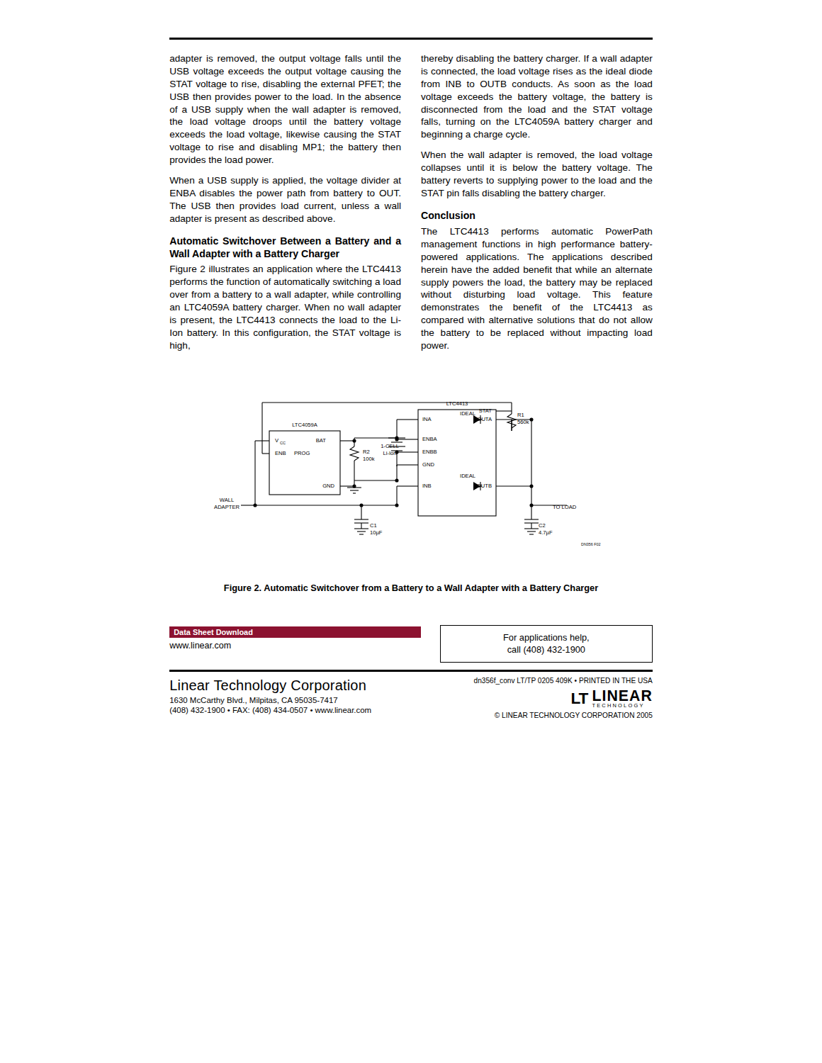adapter is removed, the output voltage falls until the USB voltage exceeds the output voltage causing the STAT voltage to rise, disabling the external PFET; the USB then provides power to the load. In the absence of a USB supply when the wall adapter is removed, the load voltage droops until the battery voltage exceeds the load voltage, likewise causing the STAT voltage to rise and disabling MP1; the battery then provides the load power.
When a USB supply is applied, the voltage divider at ENBA disables the power path from battery to OUT. The USB then provides load current, unless a wall adapter is present as described above.
Automatic Switchover Between a Battery and a Wall Adapter with a Battery Charger
Figure 2 illustrates an application where the LTC4413 performs the function of automatically switching a load over from a battery to a wall adapter, while controlling an LTC4059A battery charger. When no wall adapter is present, the LTC4413 connects the load to the Li-Ion battery. In this configuration, the STAT voltage is high,
thereby disabling the battery charger. If a wall adapter is connected, the load voltage rises as the ideal diode from INB to OUTB conducts. As soon as the load voltage exceeds the battery voltage, the battery is disconnected from the load and the STAT voltage falls, turning on the LTC4059A battery charger and beginning a charge cycle.
When the wall adapter is removed, the load voltage collapses until it is below the battery voltage. The battery reverts to supplying power to the load and the STAT pin falls disabling the battery charger.
Conclusion
The LTC4413 performs automatic PowerPath management functions in high performance battery-powered applications. The applications described herein have the added benefit that while an alternate supply powers the load, the battery may be replaced without disturbing load voltage. This feature demonstrates the benefit of the LTC4413 as compared with alternative solutions that do not allow the battery to be replaced without impacting load power.
LTC4059A LTC4413 V CC BAT ENB PROG GND INA OUTA STAT IDEAL ENBA ENBB GND IDEAL INB OUTB R1 560k R2 100k 1-CELL Li-Ion WALL ADAPTER C1 10µF C2 4.7µF TO LOAD DN356 F02
Figure 2. Automatic Switchover from a Battery to a Wall Adapter with a Battery Charger
Data Sheet Download
www.linear.com
For applications help,
call (408) 432-1900
Linear Technology Corporation 1630 McCarthy Blvd., Milpitas, CA 95035-7417
(408) 432-1900 • FAX: (408) 434-0507 • www.linear.com
dn356f_conv LT/TP 0205 409K • PRINTED IN THE USA
LT LINEAR TECHNOLOGY
© LINEAR TECHNOLOGY CORPORATION 2005